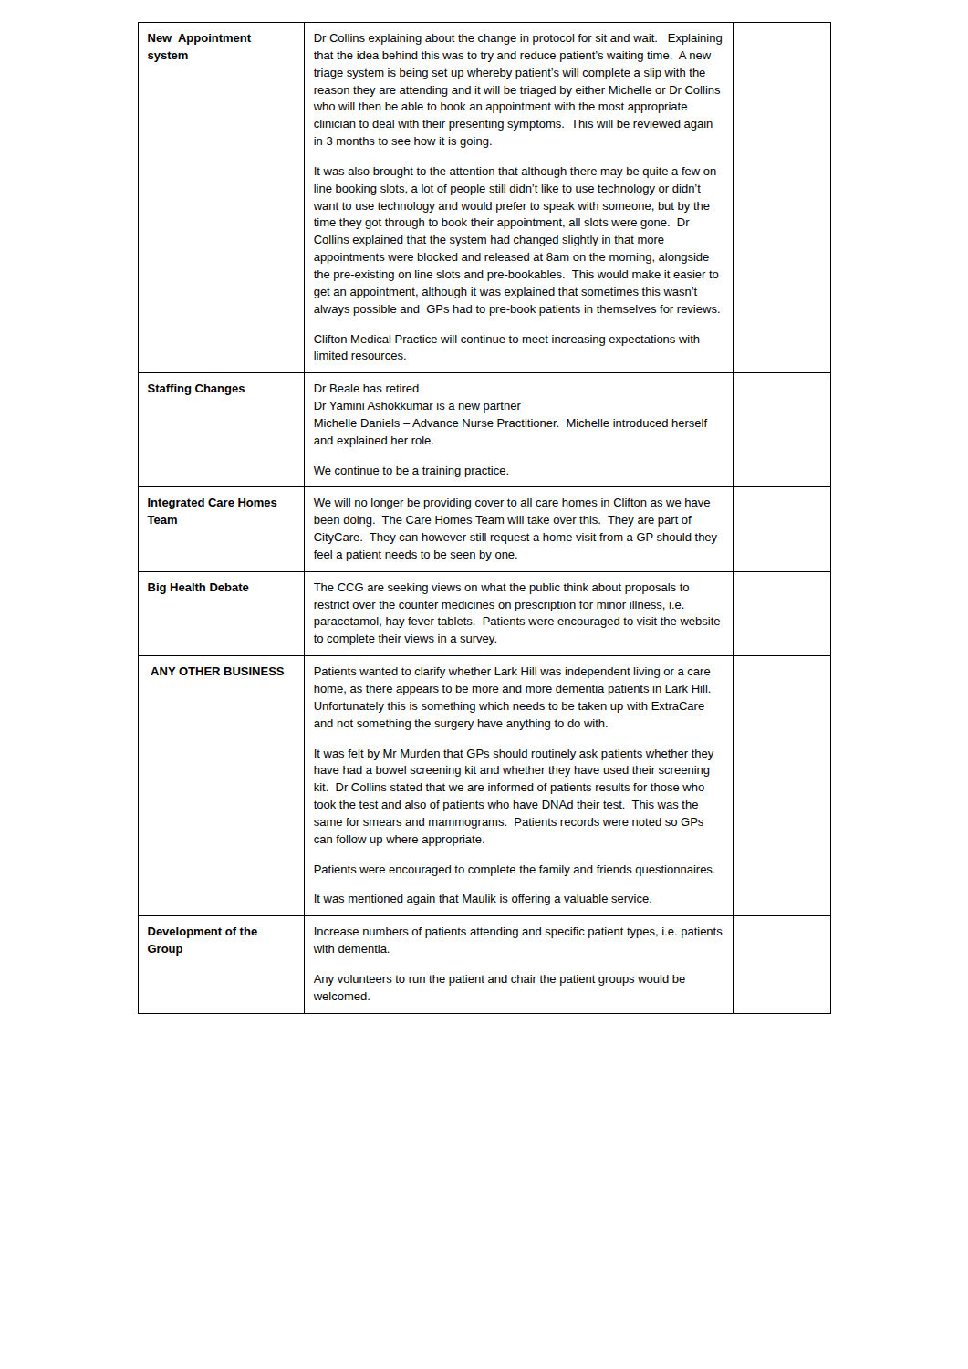| New Appointment system | Dr Collins explaining about the change in protocol for sit and wait. Explaining that the idea behind this was to try and reduce patient’s waiting time. A new triage system is being set up whereby patient’s will complete a slip with the reason they are attending and it will be triaged by either Michelle or Dr Collins who will then be able to book an appointment with the most appropriate clinician to deal with their presenting symptoms. This will be reviewed again in 3 months to see how it is going. It was also brought to the attention that although there may be quite a few on line booking slots, a lot of people still didn’t like to use technology or didn’t want to use technology and would prefer to speak with someone, but by the time they got through to book their appointment, all slots were gone. Dr Collins explained that the system had changed slightly in that more appointments were blocked and released at 8am on the morning, alongside the pre-existing on line slots and pre-bookables. This would make it easier to get an appointment, although it was explained that sometimes this wasn’t always possible and GPs had to pre-book patients in themselves for reviews. Clifton Medical Practice will continue to meet increasing expectations with limited resources. | |
| Staffing Changes | Dr Beale has retired Dr Yamini Ashokkumar is a new partner Michelle Daniels – Advance Nurse Practitioner. Michelle introduced herself and explained her role. We continue to be a training practice. | |
| Integrated Care Homes Team | We will no longer be providing cover to all care homes in Clifton as we have been doing. The Care Homes Team will take over this. They are part of CityCare. They can however still request a home visit from a GP should they feel a patient needs to be seen by one. | |
| Big Health Debate | The CCG are seeking views on what the public think about proposals to restrict over the counter medicines on prescription for minor illness, i.e. paracetamol, hay fever tablets. Patients were encouraged to visit the website to complete their views in a survey. | |
| ANY OTHER BUSINESS | Patients wanted to clarify whether Lark Hill was independent living or a care home, as there appears to be more and more dementia patients in Lark Hill. Unfortunately this is something which needs to be taken up with ExtraCare and not something the surgery have anything to do with. It was felt by Mr Murden that GPs should routinely ask patients whether they have had a bowel screening kit and whether they have used their screening kit. Dr Collins stated that we are informed of patients results for those who took the test and also of patients who have DNAd their test. This was the same for smears and mammograms. Patients records were noted so GPs can follow up where appropriate. Patients were encouraged to complete the family and friends questionnaires. It was mentioned again that Maulik is offering a valuable service. | |
| Development of the Group | Increase numbers of patients attending and specific patient types, i.e. patients with dementia. Any volunteers to run the patient and chair the patient groups would be welcomed. | |